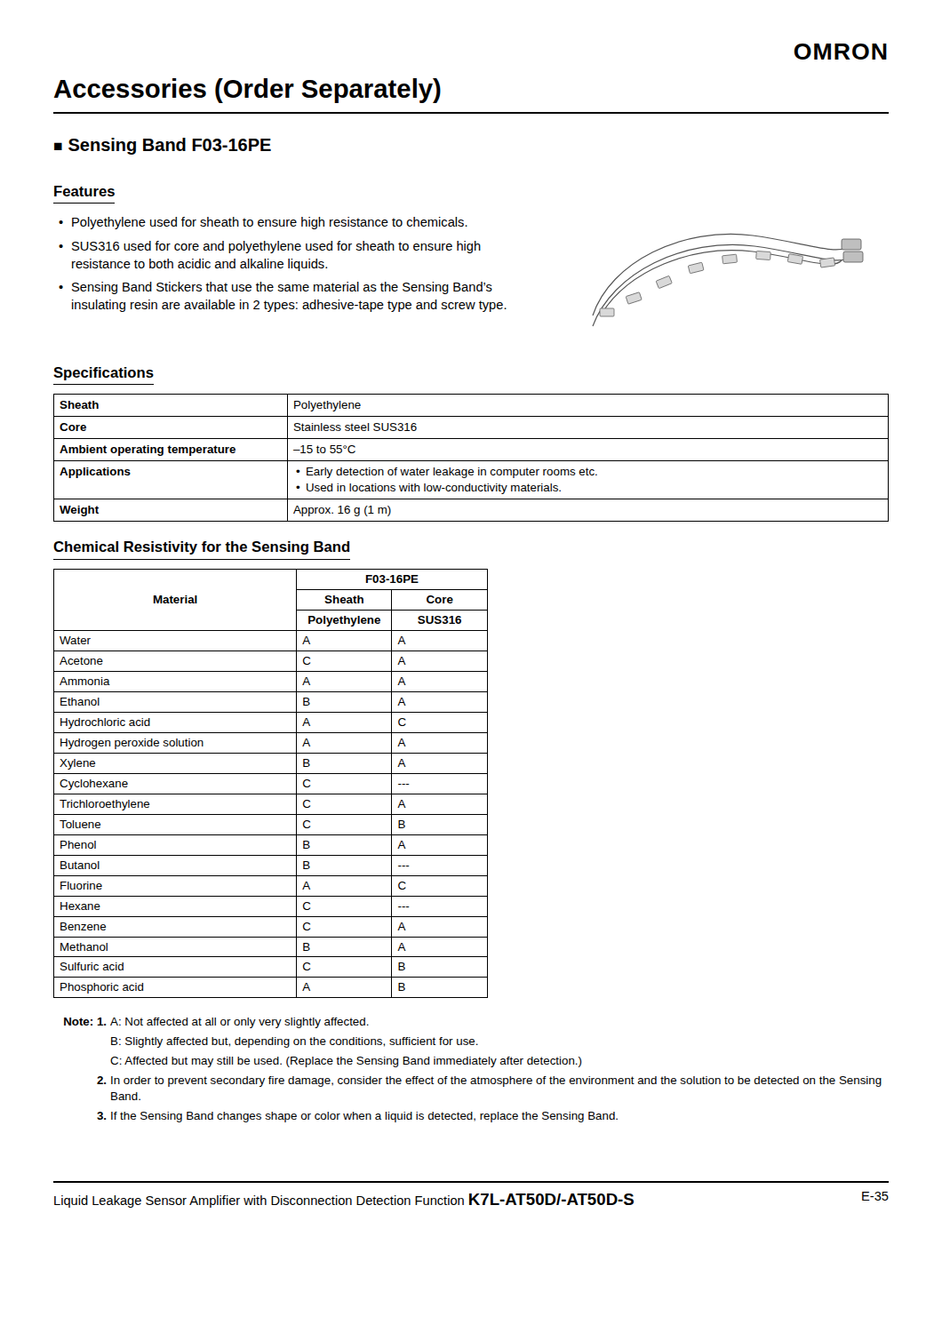OMRON
Accessories (Order Separately)
■Sensing Band F03-16PE
Features
Polyethylene used for sheath to ensure high resistance to chemicals.
SUS316 used for core and polyethylene used for sheath to ensure high resistance to both acidic and alkaline liquids.
Sensing Band Stickers that use the same material as the Sensing Band’s insulating resin are available in 2 types: adhesive-tape type and screw type.
Specifications
| Sheath | Polyethylene |
| Core | Stainless steel SUS316 |
| Ambient operating temperature | –15 to 55°C |
| Applications | Early detection of water leakage in computer rooms etc. Used in locations with low-conductivity materials. |
| Weight | Approx. 16 g (1 m) |
Chemical Resistivity for the Sensing Band
| Material | F03-16PE |
| --- | --- |
| Sheath | Core |
| Polyethylene | SUS316 |
| Water | A | A |
| Acetone | C | A |
| Ammonia | A | A |
| Ethanol | B | A |
| Hydrochloric acid | A | C |
| Hydrogen peroxide solution | A | A |
| Xylene | B | A |
| Cyclohexane | C | --- |
| Trichloroethylene | C | A |
| Toluene | C | B |
| Phenol | B | A |
| Butanol | B | --- |
| Fluorine | A | C |
| Hexane | C | --- |
| Benzene | C | A |
| Methanol | B | A |
| Sulfuric acid | C | B |
| Phosphoric acid | A | B |
| Note: 1. | A: Not affected at all or only very slightly affected. |
| | B: Slightly affected but, depending on the conditions, sufficient for use. |
| | C: Affected but may still be used. (Replace the Sensing Band immediately after detection.) |
| 2. | In order to prevent secondary fire damage, consider the effect of the atmosphere of the environment and the solution to be detected on the Sensing Band. |
| 3. | If the Sensing Band changes shape or color when a liquid is detected, replace the Sensing Band. |
E-35 Liquid Leakage Sensor Amplifier with Disconnection Detection Function K7L-AT50D/-AT50D-S